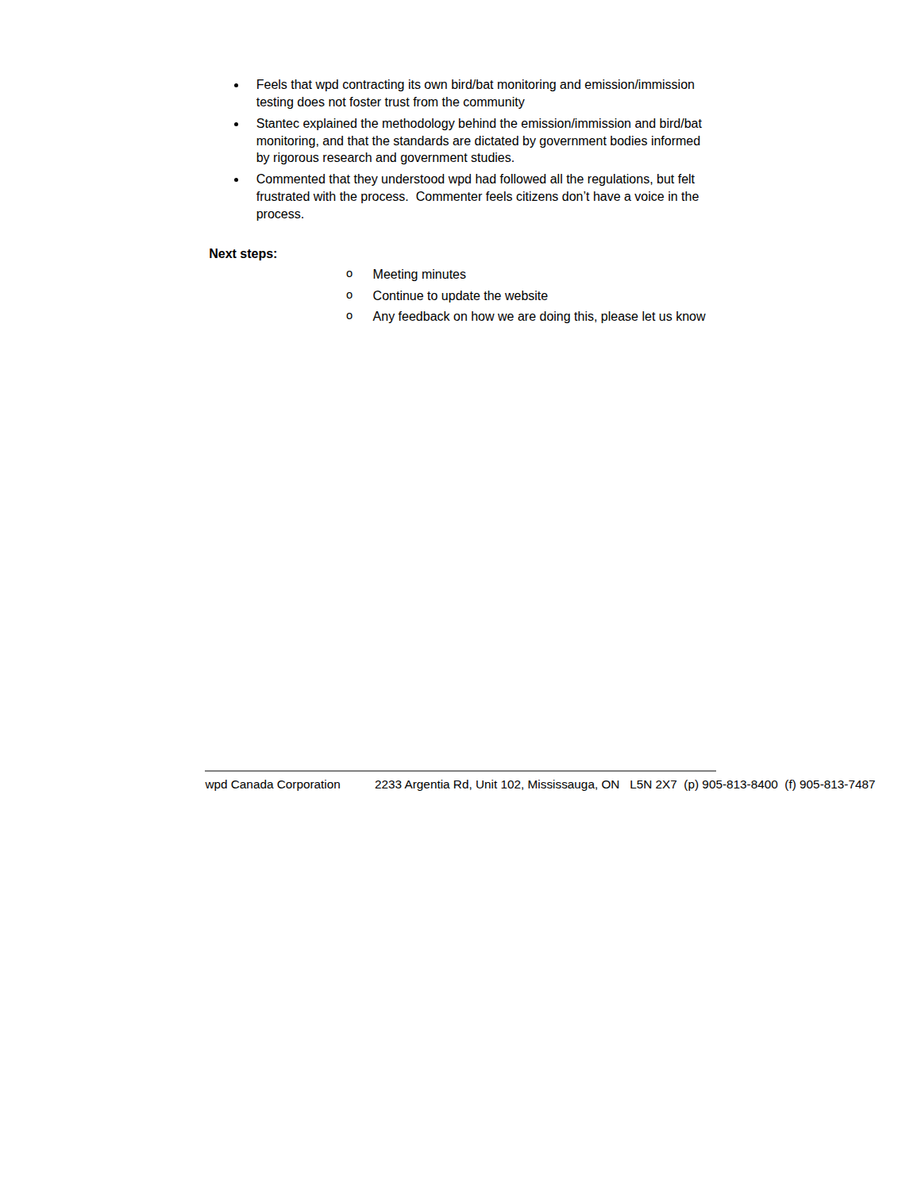Feels that wpd contracting its own bird/bat monitoring and emission/immission testing does not foster trust from the community
Stantec explained the methodology behind the emission/immission and bird/bat monitoring, and that the standards are dictated by government bodies informed by rigorous research and government studies.
Commented that they understood wpd had followed all the regulations, but felt frustrated with the process. Commenter feels citizens don’t have a voice in the process.
Next steps:
Meeting minutes
Continue to update the website
Any feedback on how we are doing this, please let us know
wpd Canada Corporation 2233 Argentia Rd, Unit 102, Mississauga, ON L5N 2X7 (p) 905-813-8400 (f) 905-813-7487